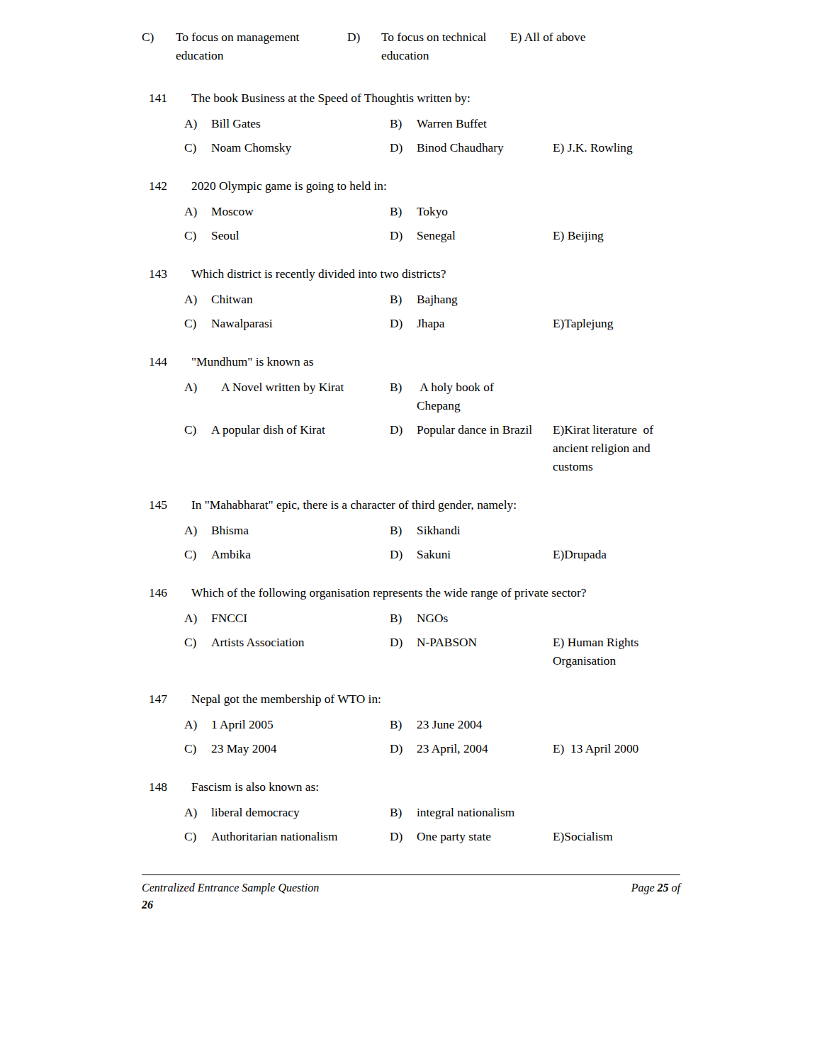C)
To focus on management
education
D)
To focus on technical
education
E) All of above
141
The book Business at the Speed of Thoughtis written by:
A)
Bill Gates
B)
Warren Buffet
C)
Noam Chomsky
D)
Binod Chaudhary
E) J.K. Rowling
142
2020 Olympic game is going to held in:
A)
Moscow
B)
Tokyo
C)
Seoul
D)
Senegal
E) Beijing
143
Which district is recently divided into two districts?
A)
Chitwan
B)
Bajhang
C)
Nawalparasi
D)
Jhapa
E)Taplejung
144
"Mundhum" is known as
A)
A Novel written by Kirat
B)
A holy book of
Chepang
C)
A popular dish of Kirat
D)
Popular dance in Brazil
E)Kirat literature of
ancient religion and
customs
145
In "Mahabharat" epic, there is a character of third gender, namely:
A)
Bhisma
B)
Sikhandi
C)
Ambika
D)
Sakuni
E)Drupada
146
Which of the following organisation represents the wide range of private sector?
A)
FNCCI
B)
NGOs
C)
Artists Association
D)
N-PABSON
E) Human Rights
Organisation
147
Nepal got the membership of WTO in:
A)
1 April 2005
B)
23 June 2004
C)
23 May 2004
D)
23 April, 2004
E) 13 April 2000
148
Fascism is also known as:
A)
liberal democracy
B)
integral nationalism
C)
Authoritarian nationalism
D)
One party state
E)Socialism
Centralized Entrance Sample Question
Page 25 of
26